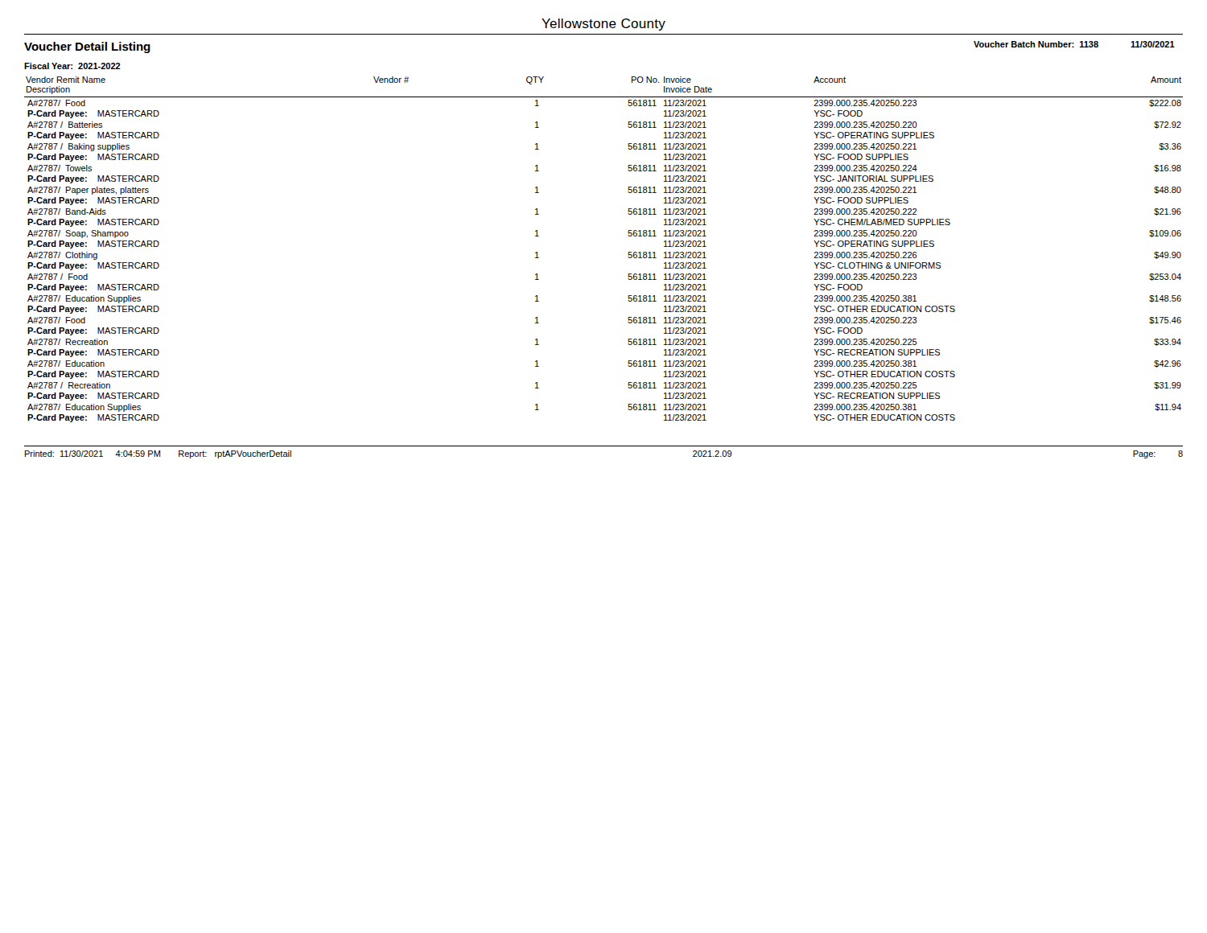Yellowstone County
Voucher Detail Listing
Voucher Batch Number: 113811/30/2021
Fiscal Year: 2021-2022
| Vendor Remit Name Description | Vendor # | QTY | PO No. | Invoice Invoice Date | Account | Amount |
| --- | --- | --- | --- | --- | --- | --- |
| A#2787/ Food | | 1 | 561811 | 11/23/2021 | 2399.000.235.420250.223 | $222.08 |
| P-Card Payee: MASTERCARD | | | | 11/23/2021 | YSC- FOOD | |
| A#2787 / Batteries | | 1 | 561811 | 11/23/2021 | 2399.000.235.420250.220 | $72.92 |
| P-Card Payee: MASTERCARD | | | | 11/23/2021 | YSC- OPERATING SUPPLIES | |
| A#2787 / Baking supplies | | 1 | 561811 | 11/23/2021 | 2399.000.235.420250.221 | $3.36 |
| P-Card Payee: MASTERCARD | | | | 11/23/2021 | YSC- FOOD SUPPLIES | |
| A#2787/ Towels | | 1 | 561811 | 11/23/2021 | 2399.000.235.420250.224 | $16.98 |
| P-Card Payee: MASTERCARD | | | | 11/23/2021 | YSC- JANITORIAL SUPPLIES | |
| A#2787/ Paper plates, platters | | 1 | 561811 | 11/23/2021 | 2399.000.235.420250.221 | $48.80 |
| P-Card Payee: MASTERCARD | | | | 11/23/2021 | YSC- FOOD SUPPLIES | |
| A#2787/ Band-Aids | | 1 | 561811 | 11/23/2021 | 2399.000.235.420250.222 | $21.96 |
| P-Card Payee: MASTERCARD | | | | 11/23/2021 | YSC- CHEM/LAB/MED SUPPLIES | |
| A#2787/ Soap, Shampoo | | 1 | 561811 | 11/23/2021 | 2399.000.235.420250.220 | $109.06 |
| P-Card Payee: MASTERCARD | | | | 11/23/2021 | YSC- OPERATING SUPPLIES | |
| A#2787/ Clothing | | 1 | 561811 | 11/23/2021 | 2399.000.235.420250.226 | $49.90 |
| P-Card Payee: MASTERCARD | | | | 11/23/2021 | YSC- CLOTHING & UNIFORMS | |
| A#2787 / Food | | 1 | 561811 | 11/23/2021 | 2399.000.235.420250.223 | $253.04 |
| P-Card Payee: MASTERCARD | | | | 11/23/2021 | YSC- FOOD | |
| A#2787/ Education Supplies | | 1 | 561811 | 11/23/2021 | 2399.000.235.420250.381 | $148.56 |
| P-Card Payee: MASTERCARD | | | | 11/23/2021 | YSC- OTHER EDUCATION COSTS | |
| A#2787/ Food | | 1 | 561811 | 11/23/2021 | 2399.000.235.420250.223 | $175.46 |
| P-Card Payee: MASTERCARD | | | | 11/23/2021 | YSC- FOOD | |
| A#2787/ Recreation | | 1 | 561811 | 11/23/2021 | 2399.000.235.420250.225 | $33.94 |
| P-Card Payee: MASTERCARD | | | | 11/23/2021 | YSC- RECREATION SUPPLIES | |
| A#2787/ Education | | 1 | 561811 | 11/23/2021 | 2399.000.235.420250.381 | $42.96 |
| P-Card Payee: MASTERCARD | | | | 11/23/2021 | YSC- OTHER EDUCATION COSTS | |
| A#2787 / Recreation | | 1 | 561811 | 11/23/2021 | 2399.000.235.420250.225 | $31.99 |
| P-Card Payee: MASTERCARD | | | | 11/23/2021 | YSC- RECREATION SUPPLIES | |
| A#2787/ Education Supplies | | 1 | 561811 | 11/23/2021 | 2399.000.235.420250.381 | $11.94 |
| P-Card Payee: MASTERCARD | | | | 11/23/2021 | YSC- OTHER EDUCATION COSTS | |
Printed: 11/30/2021 4:04:59 PM Report: rptAPVoucherDetail
2021.2.09
Page: 8